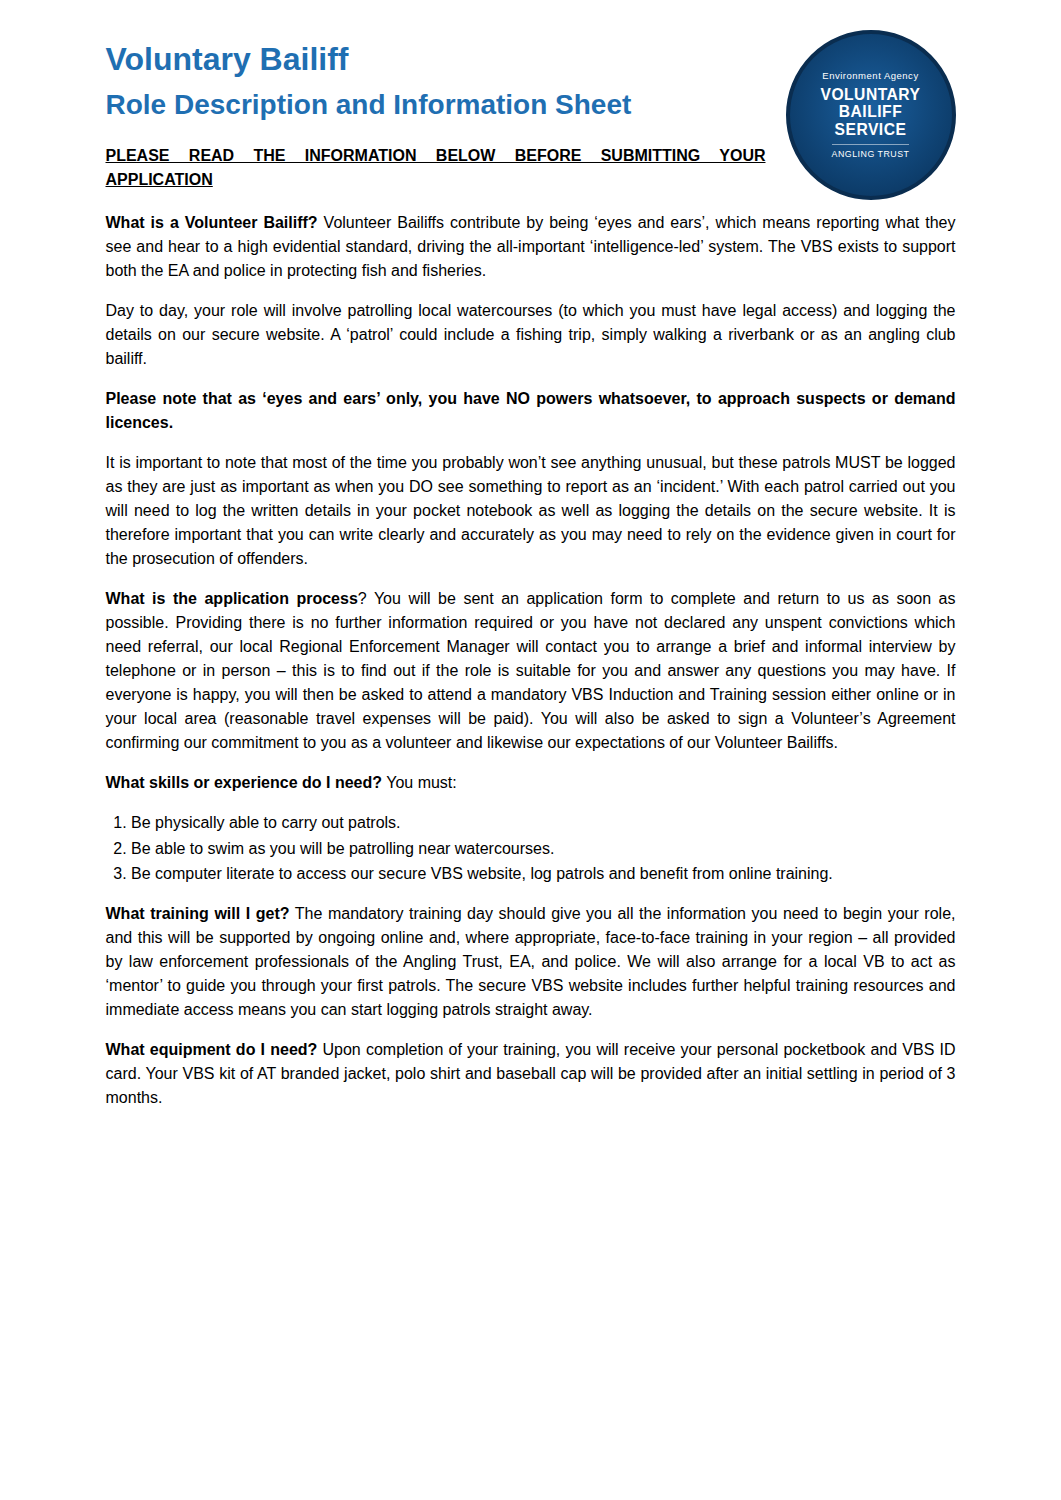Environment Agency VOLUNTARY
BAILIFF
SERVICE ANGLING TRUST
Voluntary Bailiff
Role Description and Information Sheet
PLEASE READ THE INFORMATION BELOW BEFORE SUBMITTING YOUR APPLICATION
What is a Volunteer Bailiff? Volunteer Bailiffs contribute by being ‘eyes and ears’, which means reporting what they see and hear to a high evidential standard, driving the all-important ‘intelligence-led’ system. The VBS exists to support both the EA and police in protecting fish and fisheries.
Day to day, your role will involve patrolling local watercourses (to which you must have legal access) and logging the details on our secure website. A ‘patrol’ could include a fishing trip, simply walking a riverbank or as an angling club bailiff.
Please note that as ‘eyes and ears’ only, you have NO powers whatsoever, to approach suspects or demand licences.
It is important to note that most of the time you probably won’t see anything unusual, but these patrols MUST be logged as they are just as important as when you DO see something to report as an ‘incident.’ With each patrol carried out you will need to log the written details in your pocket notebook as well as logging the details on the secure website. It is therefore important that you can write clearly and accurately as you may need to rely on the evidence given in court for the prosecution of offenders.
What is the application process? You will be sent an application form to complete and return to us as soon as possible. Providing there is no further information required or you have not declared any unspent convictions which need referral, our local Regional Enforcement Manager will contact you to arrange a brief and informal interview by telephone or in person – this is to find out if the role is suitable for you and answer any questions you may have. If everyone is happy, you will then be asked to attend a mandatory VBS Induction and Training session either online or in your local area (reasonable travel expenses will be paid). You will also be asked to sign a Volunteer’s Agreement confirming our commitment to you as a volunteer and likewise our expectations of our Volunteer Bailiffs.
What skills or experience do I need? You must:
Be physically able to carry out patrols.
Be able to swim as you will be patrolling near watercourses.
Be computer literate to access our secure VBS website, log patrols and benefit from online training.
What training will I get? The mandatory training day should give you all the information you need to begin your role, and this will be supported by ongoing online and, where appropriate, face-to-face training in your region – all provided by law enforcement professionals of the Angling Trust, EA, and police. We will also arrange for a local VB to act as ‘mentor’ to guide you through your first patrols. The secure VBS website includes further helpful training resources and immediate access means you can start logging patrols straight away.
What equipment do I need? Upon completion of your training, you will receive your personal pocketbook and VBS ID card. Your VBS kit of AT branded jacket, polo shirt and baseball cap will be provided after an initial settling in period of 3 months.